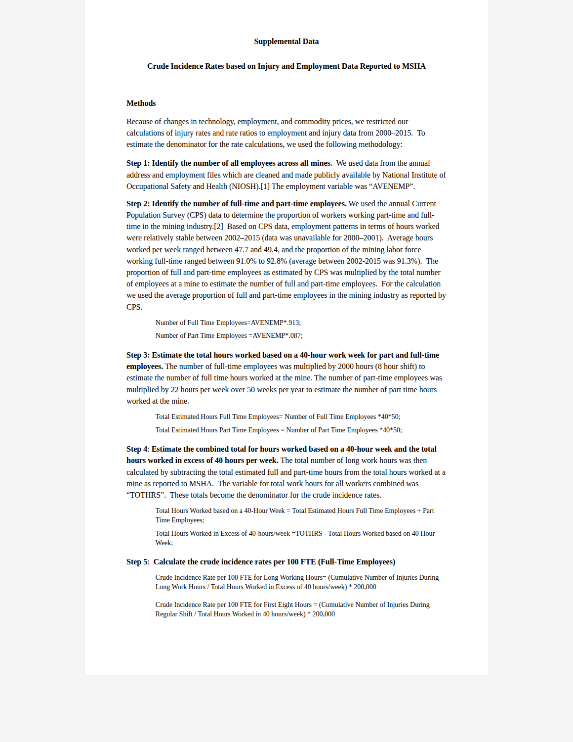Supplemental Data
Crude Incidence Rates based on Injury and Employment Data Reported to MSHA
Methods
Because of changes in technology, employment, and commodity prices, we restricted our calculations of injury rates and rate ratios to employment and injury data from 2000–2015. To estimate the denominator for the rate calculations, we used the following methodology:
Step 1: Identify the number of all employees across all mines. We used data from the annual address and employment files which are cleaned and made publicly available by National Institute of Occupational Safety and Health (NIOSH).[1] The employment variable was “AVENEMP”.
Step 2: Identify the number of full-time and part-time employees. We used the annual Current Population Survey (CPS) data to determine the proportion of workers working part-time and full-time in the mining industry.[2] Based on CPS data, employment patterns in terms of hours worked were relatively stable between 2002–2015 (data was unavailable for 2000–2001). Average hours worked per week ranged between 47.7 and 49.4, and the proportion of the mining labor force working full-time ranged between 91.0% to 92.8% (average between 2002-2015 was 91.3%). The proportion of full and part-time employees as estimated by CPS was multiplied by the total number of employees at a mine to estimate the number of full and part-time employees. For the calculation we used the average proportion of full and part-time employees in the mining industry as reported by CPS.
Number of Full Time Employees=AVENEMP*.913;
Number of Part Time Employees =AVENEMP*.087;
Step 3: Estimate the total hours worked based on a 40-hour work week for part and full-time employees. The number of full-time employees was multiplied by 2000 hours (8 hour shift) to estimate the number of full time hours worked at the mine. The number of part-time employees was multiplied by 22 hours per week over 50 weeks per year to estimate the number of part time hours worked at the mine.
Total Estimated Hours Full Time Employees= Number of Full Time Employees *40*50;
Total Estimated Hours Part Time Employees = Number of Part Time Employees *40*50;
Step 4: Estimate the combined total for hours worked based on a 40-hour week and the total hours worked in excess of 40 hours per week. The total number of long work hours was then calculated by subtracting the total estimated full and part-time hours from the total hours worked at a mine as reported to MSHA. The variable for total work hours for all workers combined was “TOTHRS”. These totals become the denominator for the crude incidence rates.
Total Hours Worked based on a 40-Hour Week = Total Estimated Hours Full Time Employees + Part Time Employees;
Total Hours Worked in Excess of 40-hours/week =TOTHRS - Total Hours Worked based on 40 Hour Week;
Step 5: Calculate the crude incidence rates per 100 FTE (Full-Time Employees)
Crude Incidence Rate per 100 FTE for Long Working Hours= (Cumulative Number of Injuries During Long Work Hours / Total Hours Worked in Excess of 40 hours/week) * 200,000
Crude Incidence Rate per 100 FTE for First Eight Hours = (Cumulative Number of Injuries During Regular Shift / Total Hours Worked in 40 hours/week) * 200,000